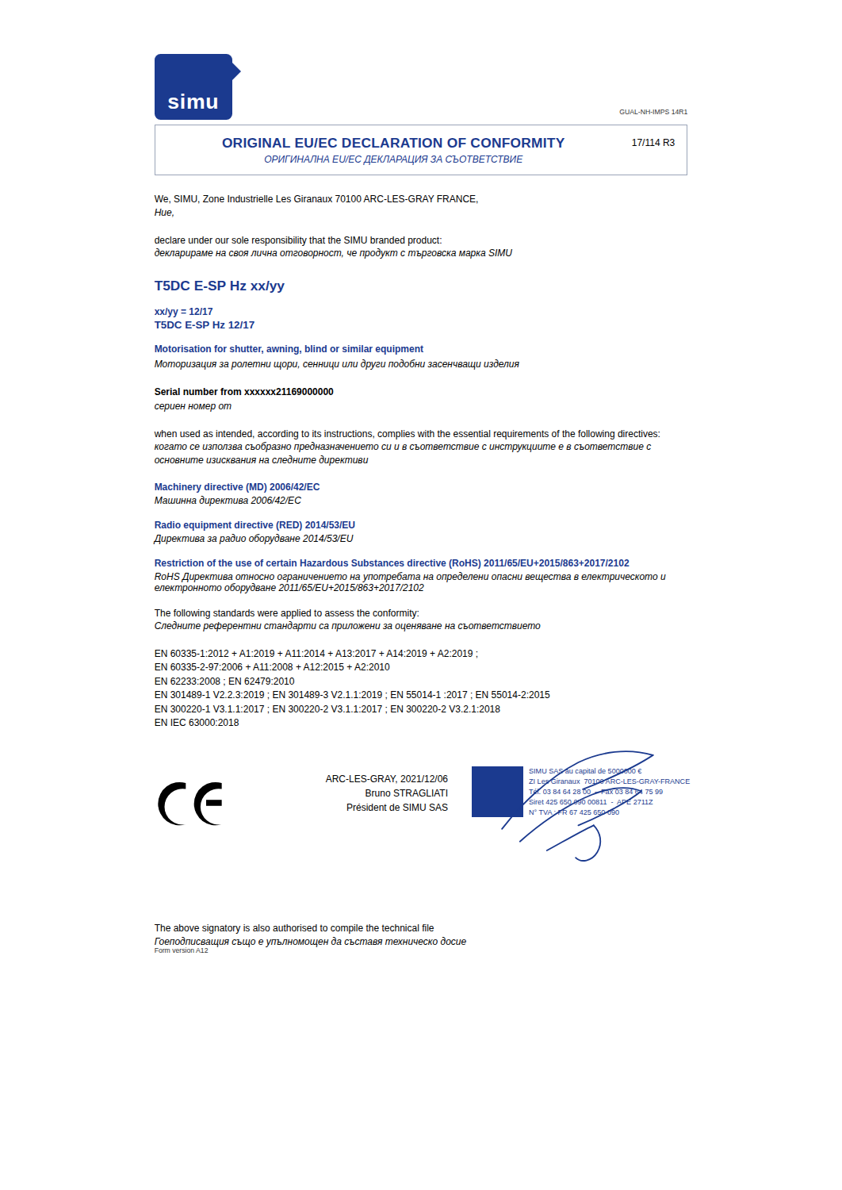simu
GUAL-NH-IMPS 14R1
ORIGINAL EU/EC DECLARATION OF CONFORMITY
ОРИГИНАЛНА EU/EC ДЕКЛАРАЦИЯ ЗА СЪОТВЕТСТВИЕ
17/114 R3
We, SIMU, Zone Industrielle Les Giranaux 70100 ARC-LES-GRAY FRANCE,
Ние,
declare under our sole responsibility that the SIMU branded product:
декларираме на своя лична отговорност, че продукт с търговска марка SIMU
T5DC E-SP Hz xx/yy
xx/yy = 12/17
T5DC E-SP Hz 12/17
Motorisation for shutter, awning, blind or similar equipment
Моторизация за ролетни щори, сенници или други подобни засенчващи изделия
Serial number from xxxxxx21169000000
сериен номер от
when used as intended, according to its instructions, complies with the essential requirements of the following directives:
когато се използва съобразно предназначението си и в съответствие с инструкциите е в съответствие с основните изисквания на следните директиви
Machinery directive (MD) 2006/42/EC
Машинна директива 2006/42/EC
Radio equipment directive (RED) 2014/53/EU
Директива за радио оборудване 2014/53/EU
Restriction of the use of certain Hazardous Substances directive (RoHS) 2011/65/EU+2015/863+2017/2102
RoHS Директива относно ограничението на употребата на определени опасни вещества в електрическото и електронното оборудване 2011/65/EU+2015/863+2017/2102
The following standards were applied to assess the conformity:
Следните референтни стандарти са приложени за оценяване на съответствието
EN 60335‑1:2012 + A1:2019 + A11:2014 + A13:2017 + A14:2019 + A2:2019 ;
EN 60335‑2‑97:2006 + A11:2008 + A12:2015 + A2:2010
EN 62233:2008 ; EN 62479:2010
EN 301489‑1 V2.2.3:2019 ; EN 301489‑3 V2.1.1:2019 ; EN 55014‑1 :2017 ; EN 55014‑2:2015
EN 300220‑1 V3.1.1:2017 ; EN 300220‑2 V3.1.1:2017 ; EN 300220‑2 V3.2.1:2018
EN IEC 63000:2018
ARC-LES-GRAY, 2021/12/06
Bruno STRAGLIATI
Président de SIMU SAS
SIMU SAS au capital de 5000000 €
ZI Les Giranaux 70100 ARC-LES-GRAY-FRANCE
Tél. 03 84 64 28 00 - Fax 03 84 64 75 99
Siret 425 650 090 00811 - APE 2711Z
N° TVA : FR 67 425 650 090
The above signatory is also authorised to compile the technical file
Гоеподписващия също е упълномощен да съставя техническо досие
Form version A12